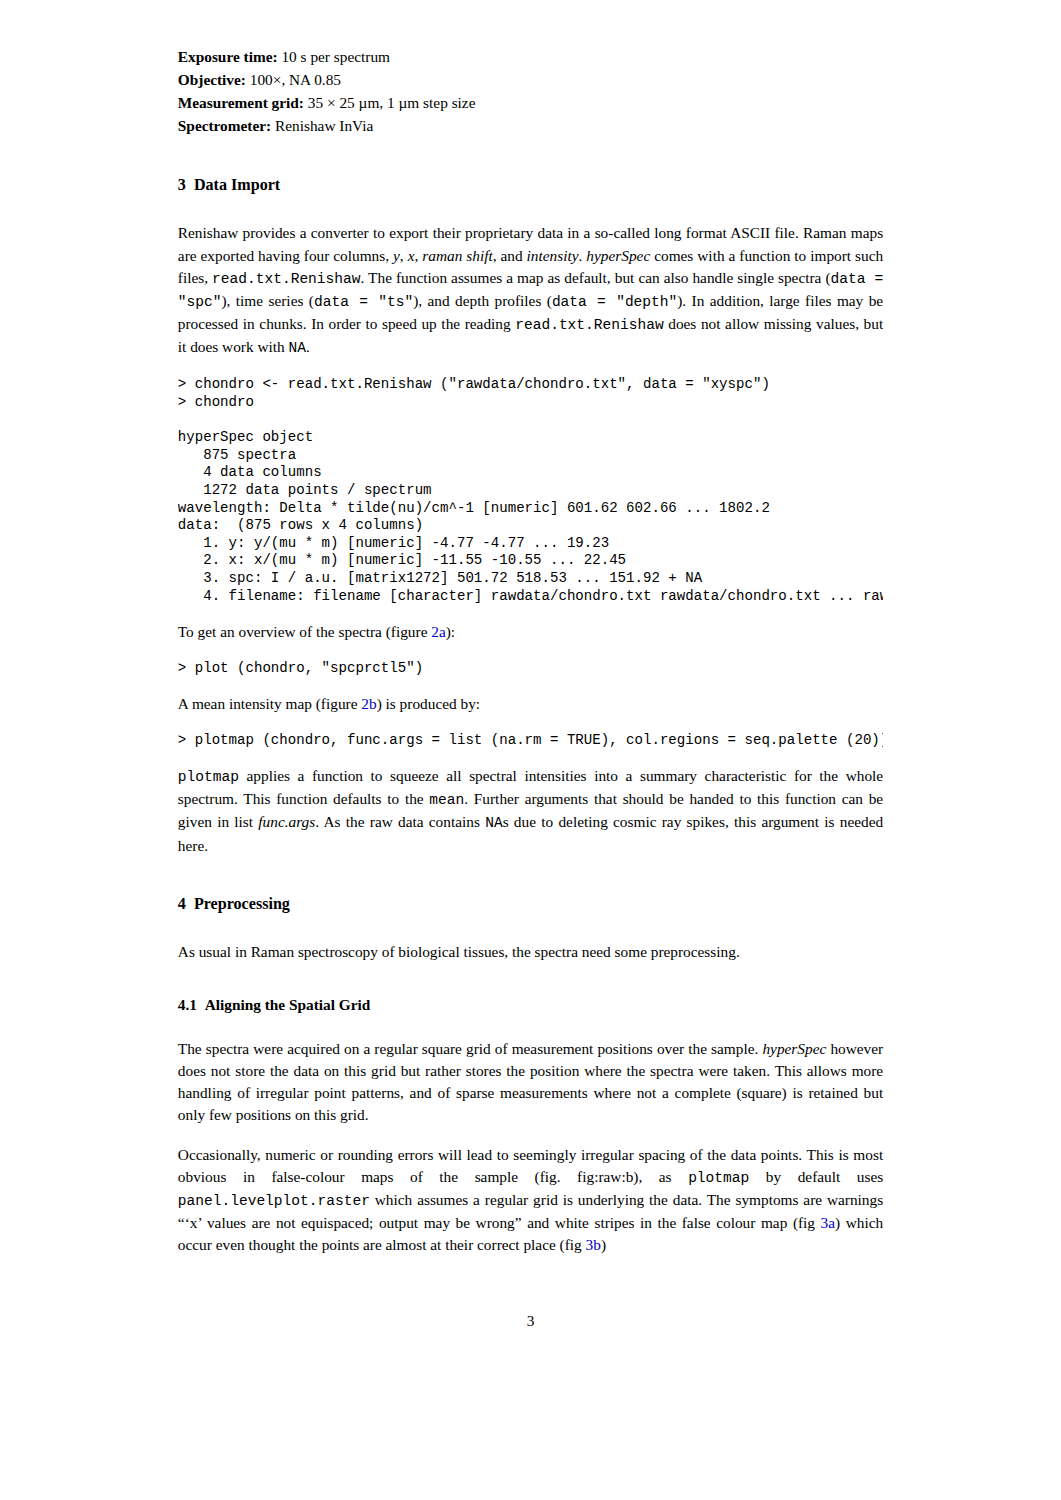Exposure time: 10 s per spectrum
Objective: 100×, NA 0.85
Measurement grid: 35 × 25 µm, 1 µm step size
Spectrometer: Renishaw InVia
3 Data Import
Renishaw provides a converter to export their proprietary data in a so-called long format ASCII file. Raman maps are exported having four columns, y, x, raman shift, and intensity. hyperSpec comes with a function to import such files, read.txt.Renishaw. The function assumes a map as default, but can also handle single spectra (data = "spc"), time series (data = "ts"), and depth profiles (data = "depth"). In addition, large files may be processed in chunks. In order to speed up the reading read.txt.Renishaw does not allow missing values, but it does work with NA.
> chondro <- read.txt.Renishaw ("rawdata/chondro.txt", data = "xyspc")
> chondro

hyperSpec object
   875 spectra
   4 data columns
   1272 data points / spectrum
wavelength: Delta * tilde(nu)/cm^-1 [numeric] 601.62 602.66 ... 1802.2
data:  (875 rows x 4 columns)
   1. y: y/(mu * m) [numeric] -4.77 -4.77 ... 19.23
   2. x: x/(mu * m) [numeric] -11.55 -10.55 ... 22.45
   3. spc: I / a.u. [matrix1272] 501.72 518.53 ... 151.92 + NA
   4. filename: filename [character] rawdata/chondro.txt rawdata/chondro.txt ... rawdata/chondro.txt
To get an overview of the spectra (figure 2a):
> plot (chondro, "spcprctl5")
A mean intensity map (figure 2b) is produced by:
> plotmap (chondro, func.args = list (na.rm = TRUE), col.regions = seq.palette (20))
plotmap applies a function to squeeze all spectral intensities into a summary characteristic for the whole spectrum. This function defaults to the mean. Further arguments that should be handed to this function can be given in list func.args. As the raw data contains NAs due to deleting cosmic ray spikes, this argument is needed here.
4 Preprocessing
As usual in Raman spectroscopy of biological tissues, the spectra need some preprocessing.
4.1 Aligning the Spatial Grid
The spectra were acquired on a regular square grid of measurement positions over the sample. hyperSpec however does not store the data on this grid but rather stores the position where the spectra were taken. This allows more handling of irregular point patterns, and of sparse measurements where not a complete (square) is retained but only few positions on this grid.
Occasionally, numeric or rounding errors will lead to seemingly irregular spacing of the data points. This is most obvious in false-colour maps of the sample (fig. fig:raw:b), as plotmap by default uses panel.levelplot.raster which assumes a regular grid is underlying the data. The symptoms are warnings “‘x’ values are not equispaced; output may be wrong” and white stripes in the false colour map (fig 3a) which occur even thought the points are almost at their correct place (fig 3b)
3